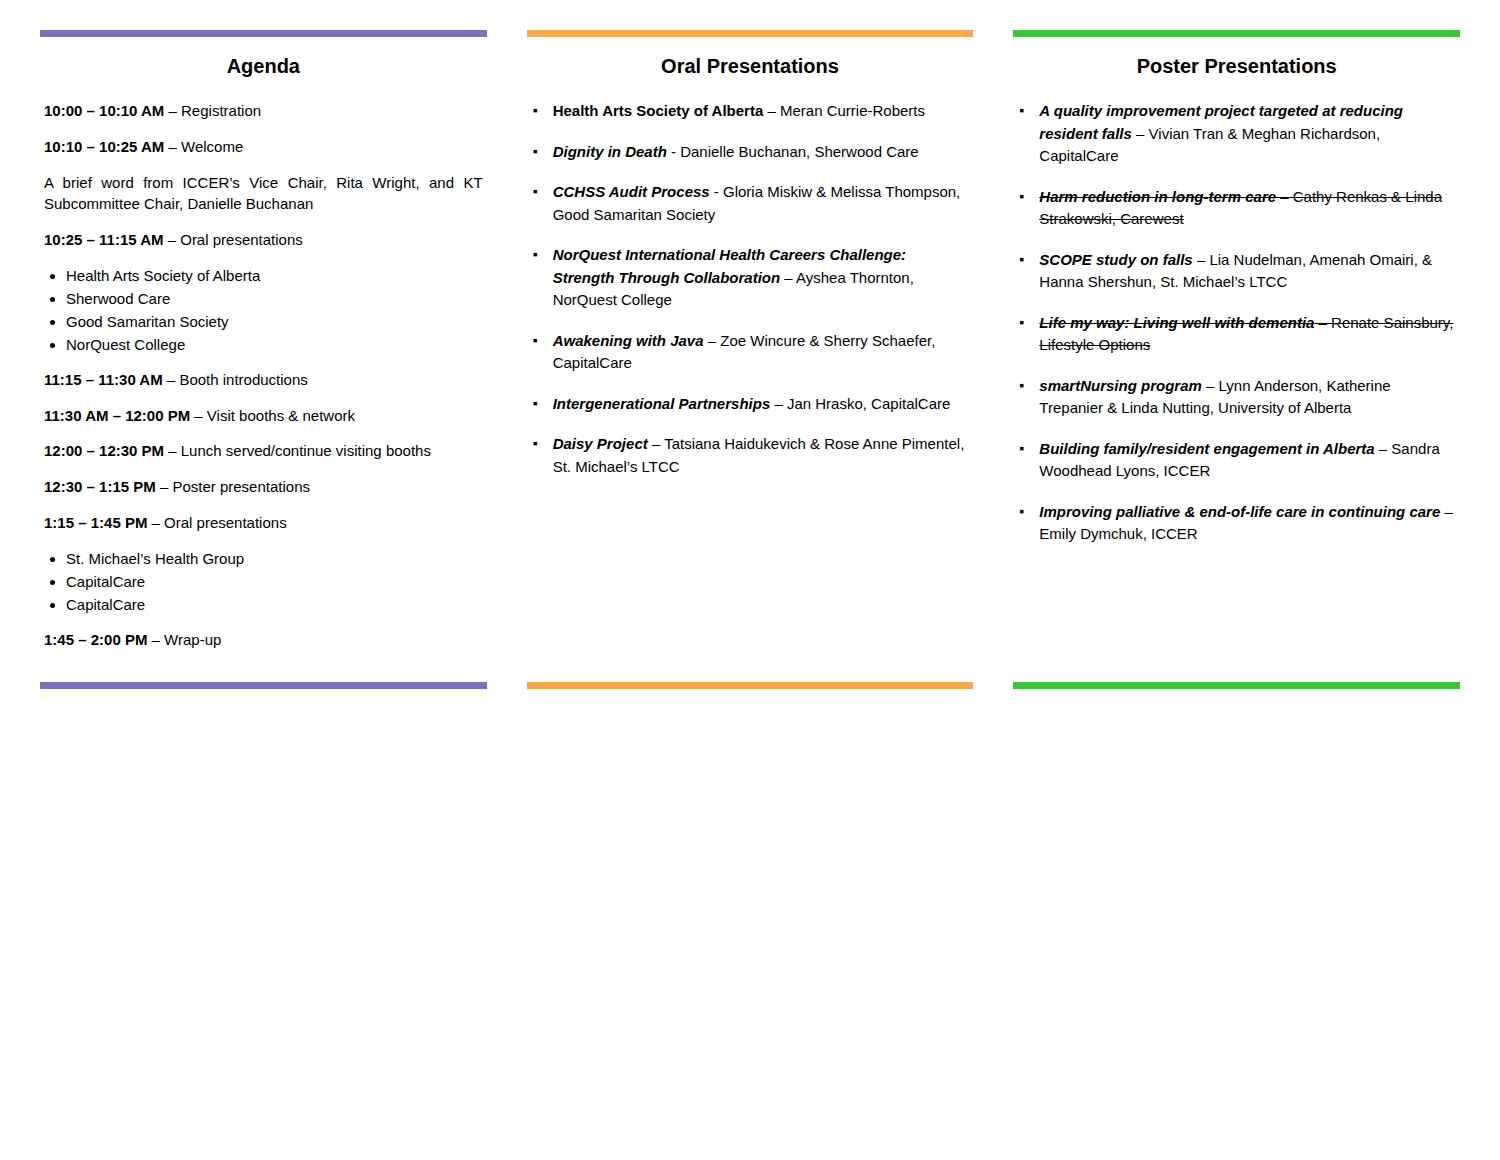Agenda
10:00 – 10:10 AM – Registration
10:10 – 10:25 AM – Welcome
A brief word from ICCER’s Vice Chair, Rita Wright, and KT Subcommittee Chair, Danielle Buchanan
10:25 – 11:15 AM – Oral presentations
Health Arts Society of Alberta
Sherwood Care
Good Samaritan Society
NorQuest College
11:15 – 11:30 AM – Booth introductions
11:30 AM – 12:00 PM – Visit booths & network
12:00 – 12:30 PM – Lunch served/continue visiting booths
12:30 – 1:15 PM – Poster presentations
1:15 – 1:45 PM – Oral presentations
St. Michael’s Health Group
CapitalCare
CapitalCare
1:45 – 2:00 PM – Wrap-up
Oral Presentations
Health Arts Society of Alberta – Meran Currie-Roberts
Dignity in Death - Danielle Buchanan, Sherwood Care
CCHSS Audit Process - Gloria Miskiw & Melissa Thompson, Good Samaritan Society
NorQuest International Health Careers Challenge: Strength Through Collaboration – Ayshea Thornton, NorQuest College
Awakening with Java – Zoe Wincure & Sherry Schaefer, CapitalCare
Intergenerational Partnerships – Jan Hrasko, CapitalCare
Daisy Project – Tatsiana Haidukevich & Rose Anne Pimentel, St. Michael’s LTCC
Poster Presentations
A quality improvement project targeted at reducing resident falls – Vivian Tran & Meghan Richardson, CapitalCare
Harm reduction in long-term care – Cathy Renkas & Linda Strakowski, Carewest
SCOPE study on falls – Lia Nudelman, Amenah Omairi, & Hanna Shershun, St. Michael’s LTCC
Life my way: Living well with dementia – Renate Sainsbury, Lifestyle Options
smartNursing program – Lynn Anderson, Katherine Trepanier & Linda Nutting, University of Alberta
Building family/resident engagement in Alberta – Sandra Woodhead Lyons, ICCER
Improving palliative & end-of-life care in continuing care – Emily Dymchuk, ICCER